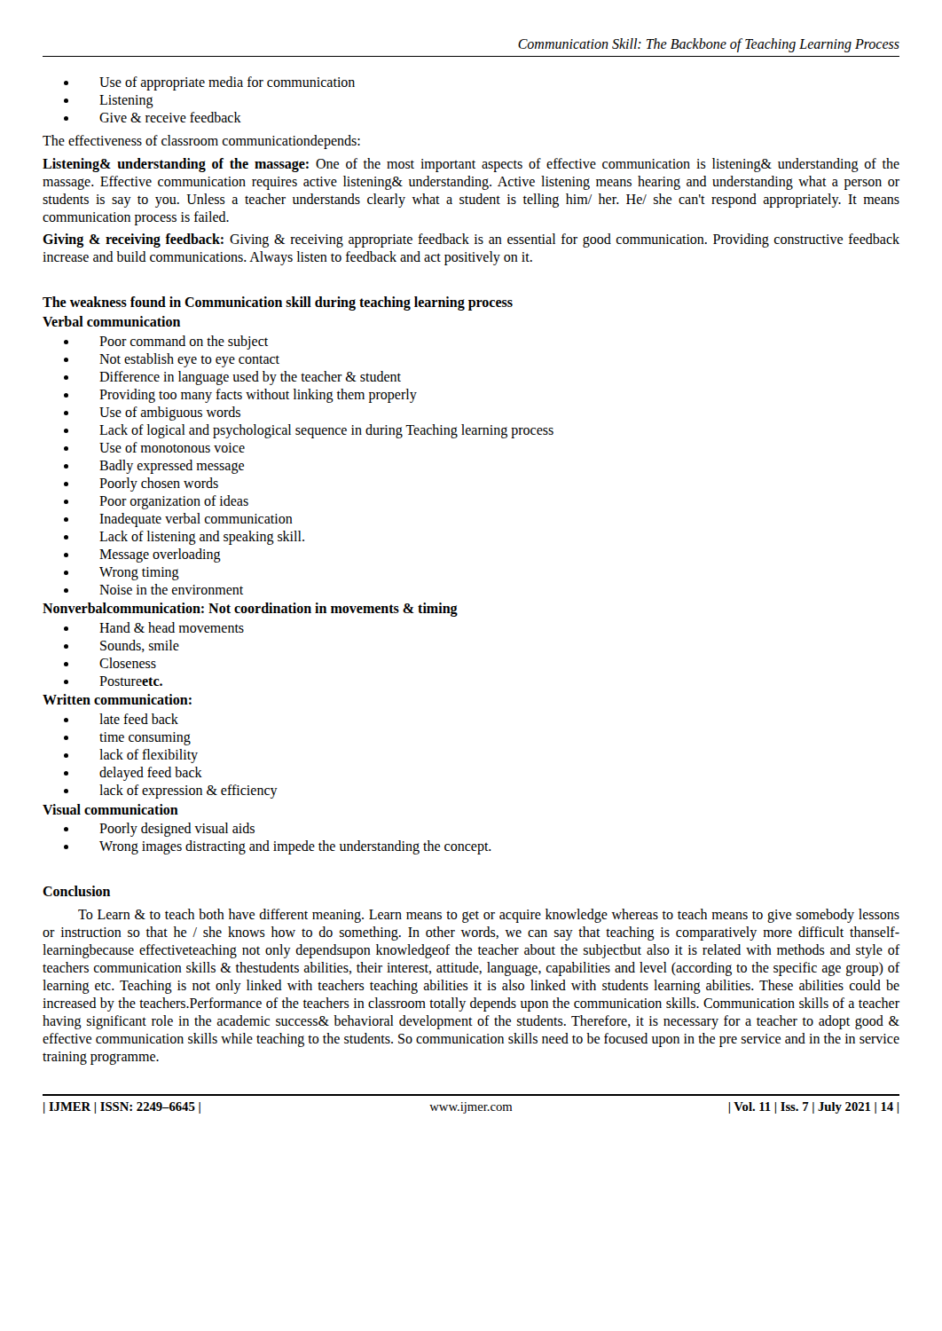Communication Skill: The Backbone of Teaching Learning Process
Use of appropriate media for communication
Listening
Give & receive feedback
The effectiveness of classroom communicationdepends:
Listening& understanding of the massage: One of the most important aspects of effective communication is listening& understanding of the massage. Effective communication requires active listening& understanding. Active listening means hearing and understanding what a person or students is say to you. Unless a teacher understands clearly what a student is telling him/ her. He/ she can't respond appropriately. It means communication process is failed.
Giving & receiving feedback: Giving & receiving appropriate feedback is an essential for good communication. Providing constructive feedback increase and build communications. Always listen to feedback and act positively on it.
The weakness found in Communication skill during teaching learning process
Verbal communication
Poor command on the subject
Not establish eye to eye contact
Difference in language used by the teacher & student
Providing too many facts without linking them properly
Use of ambiguous words
Lack of logical and psychological sequence in during Teaching learning process
Use of monotonous voice
Badly expressed message
Poorly chosen words
Poor organization of ideas
Inadequate verbal communication
Lack of listening and speaking skill.
Message overloading
Wrong timing
Noise in the environment
Nonverbalcommunication: Not coordination in movements & timing
Hand & head movements
Sounds, smile
Closeness
Postureetc.
Written communication:
late feed back
time consuming
lack of flexibility
delayed feed back
lack of expression & efficiency
Visual communication
Poorly designed visual aids
Wrong images distracting and impede the understanding the concept.
Conclusion
To Learn & to teach both have different meaning. Learn means to get or acquire knowledge whereas to teach means to give somebody lessons or instruction so that he / she knows how to do something. In other words, we can say that teaching is comparatively more difficult thanself-learningbecause effectiveteaching not only dependsupon knowledgeof the teacher about the subjectbut also it is related with methods and style of teachers communication skills & thestudents abilities, their interest, attitude, language, capabilities and level (according to the specific age group) of learning etc. Teaching is not only linked with teachers teaching abilities it is also linked with students learning abilities. These abilities could be increased by the teachers.Performance of the teachers in classroom totally depends upon the communication skills. Communication skills of a teacher having significant role in the academic success& behavioral development of the students. Therefore, it is necessary for a teacher to adopt good & effective communication skills while teaching to the students. So communication skills need to be focused upon in the pre service and in the in service training programme.
| IJMER | ISSN: 2249–6645 | www.ijmer.com | Vol. 11 | Iss. 7 | July 2021 | 14 |